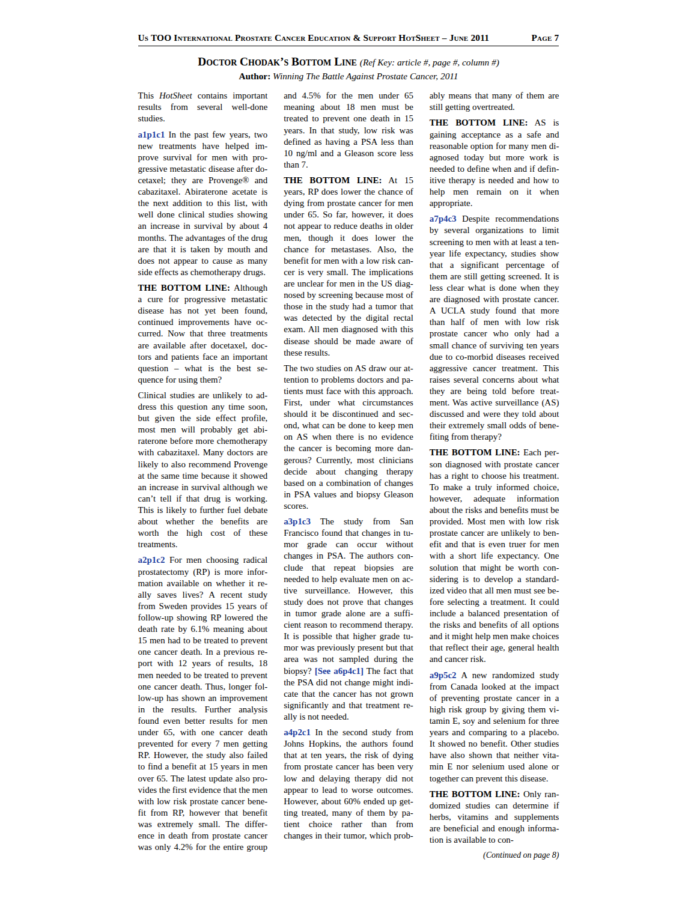Us TOO International Prostate Cancer Education & Support HotSheet – June 2011 Page 7
Doctor Chodak’s Bottom Line (Ref Key: article #, page #, column #)
Author: Winning The Battle Against Prostate Cancer, 2011
This HotSheet contains important results from several well-done studies.
a1p1c1 In the past few years, two new treatments have helped improve survival for men with progressive metastatic disease after docetaxel; they are Provenge® and cabazitaxel. Abiraterone acetate is the next addition to this list, with well done clinical studies showing an increase in survival by about 4 months. The advantages of the drug are that it is taken by mouth and does not appear to cause as many side effects as chemotherapy drugs.
THE BOTTOM LINE: Although a cure for progressive metastatic disease has not yet been found, continued improvements have occurred. Now that three treatments are available after docetaxel, doctors and patients face an important question – what is the best sequence for using them?
Clinical studies are unlikely to address this question any time soon, but given the side effect profile, most men will probably get abiraterone before more chemotherapy with cabazitaxel. Many doctors are likely to also recommend Provenge at the same time because it showed an increase in survival although we can’t tell if that drug is working. This is likely to further fuel debate about whether the benefits are worth the high cost of these treatments.
a2p1c2 For men choosing radical prostatectomy (RP) is more information available on whether it really saves lives? A recent study from Sweden provides 15 years of follow-up showing RP lowered the death rate by 6.1% meaning about 15 men had to be treated to prevent one cancer death. In a previous report with 12 years of results, 18 men needed to be treated to prevent one cancer death. Thus, longer follow-up has shown an improvement in the results. Further analysis found even better results for men under 65, with one cancer death prevented for every 7 men getting RP. However, the study also failed to find a benefit at 15 years in men over 65. The latest update also provides the first evidence that the men with low risk prostate cancer benefit from RP, however that benefit was extremely small. The difference in death from prostate cancer was only 4.2% for the entire group and 4.5% for the men under 65 meaning about 18 men must be treated to prevent one death in 15 years. In that study, low risk was defined as having a PSA less than 10 ng/ml and a Gleason score less than 7.
THE BOTTOM LINE: At 15 years, RP does lower the chance of dying from prostate cancer for men under 65. So far, however, it does not appear to reduce deaths in older men, though it does lower the chance for metastases. Also, the benefit for men with a low risk cancer is very small. The implications are unclear for men in the US diagnosed by screening because most of those in the study had a tumor that was detected by the digital rectal exam. All men diagnosed with this disease should be made aware of these results.
The two studies on AS draw our attention to problems doctors and patients must face with this approach. First, under what circumstances should it be discontinued and second, what can be done to keep men on AS when there is no evidence the cancer is becoming more dangerous? Currently, most clinicians decide about changing therapy based on a combination of changes in PSA values and biopsy Gleason scores.
a3p1c3 The study from San Francisco found that changes in tumor grade can occur without changes in PSA. The authors conclude that repeat biopsies are needed to help evaluate men on active surveillance. However, this study does not prove that changes in tumor grade alone are a sufficient reason to recommend therapy. It is possible that higher grade tumor was previously present but that area was not sampled during the biopsy? [See a6p4c1] The fact that the PSA did not change might indicate that the cancer has not grown significantly and that treatment really is not needed.
a4p2c1 In the second study from Johns Hopkins, the authors found that at ten years, the risk of dying from prostate cancer has been very low and delaying therapy did not appear to lead to worse outcomes. However, about 60% ended up getting treated, many of them by patient choice rather than from changes in their tumor, which probably means that many of them are still getting overtreated.
THE BOTTOM LINE: AS is gaining acceptance as a safe and reasonable option for many men diagnosed today but more work is needed to define when and if definitive therapy is needed and how to help men remain on it when appropriate.
a7p4c3 Despite recommendations by several organizations to limit screening to men with at least a ten-year life expectancy, studies show that a significant percentage of them are still getting screened. It is less clear what is done when they are diagnosed with prostate cancer. A UCLA study found that more than half of men with low risk prostate cancer who only had a small chance of surviving ten years due to co-morbid diseases received aggressive cancer treatment. This raises several concerns about what they are being told before treatment. Was active surveillance (AS) discussed and were they told about their extremely small odds of benefiting from therapy?
THE BOTTOM LINE: Each person diagnosed with prostate cancer has a right to choose his treatment. To make a truly informed choice, however, adequate information about the risks and benefits must be provided. Most men with low risk prostate cancer are unlikely to benefit and that is even truer for men with a short life expectancy. One solution that might be worth considering is to develop a standardized video that all men must see before selecting a treatment. It could include a balanced presentation of the risks and benefits of all options and it might help men make choices that reflect their age, general health and cancer risk.
a9p5c2 A new randomized study from Canada looked at the impact of preventing prostate cancer in a high risk group by giving them vitamin E, soy and selenium for three years and comparing to a placebo. It showed no benefit. Other studies have also shown that neither vitamin E nor selenium used alone or together can prevent this disease.
THE BOTTOM LINE: Only randomized studies can determine if herbs, vitamins and supplements are beneficial and enough information is available to con-
(Continued on page 8)